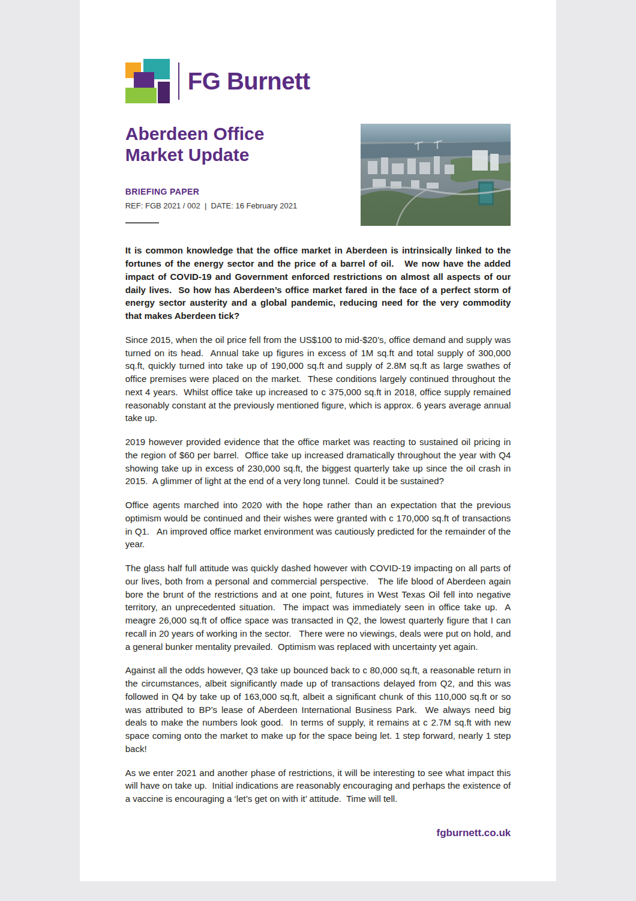FG Burnett
Aberdeen Office Market Update
BRIEFING PAPER
REF: FGB 2021 / 002 | DATE: 16 February 2021
It is common knowledge that the office market in Aberdeen is intrinsically linked to the fortunes of the energy sector and the price of a barrel of oil. We now have the added impact of COVID-19 and Government enforced restrictions on almost all aspects of our daily lives. So how has Aberdeen’s office market fared in the face of a perfect storm of energy sector austerity and a global pandemic, reducing need for the very commodity that makes Aberdeen tick?
Since 2015, when the oil price fell from the US$100 to mid-$20’s, office demand and supply was turned on its head. Annual take up figures in excess of 1M sq.ft and total supply of 300,000 sq.ft, quickly turned into take up of 190,000 sq.ft and supply of 2.8M sq.ft as large swathes of office premises were placed on the market. These conditions largely continued throughout the next 4 years. Whilst office take up increased to c 375,000 sq.ft in 2018, office supply remained reasonably constant at the previously mentioned figure, which is approx. 6 years average annual take up.
2019 however provided evidence that the office market was reacting to sustained oil pricing in the region of $60 per barrel. Office take up increased dramatically throughout the year with Q4 showing take up in excess of 230,000 sq.ft, the biggest quarterly take up since the oil crash in 2015. A glimmer of light at the end of a very long tunnel. Could it be sustained?
Office agents marched into 2020 with the hope rather than an expectation that the previous optimism would be continued and their wishes were granted with c 170,000 sq.ft of transactions in Q1. An improved office market environment was cautiously predicted for the remainder of the year.
The glass half full attitude was quickly dashed however with COVID-19 impacting on all parts of our lives, both from a personal and commercial perspective. The life blood of Aberdeen again bore the brunt of the restrictions and at one point, futures in West Texas Oil fell into negative territory, an unprecedented situation. The impact was immediately seen in office take up. A meagre 26,000 sq.ft of office space was transacted in Q2, the lowest quarterly figure that I can recall in 20 years of working in the sector. There were no viewings, deals were put on hold, and a general bunker mentality prevailed. Optimism was replaced with uncertainty yet again.
Against all the odds however, Q3 take up bounced back to c 80,000 sq.ft, a reasonable return in the circumstances, albeit significantly made up of transactions delayed from Q2, and this was followed in Q4 by take up of 163,000 sq.ft, albeit a significant chunk of this 110,000 sq.ft or so was attributed to BP’s lease of Aberdeen International Business Park. We always need big deals to make the numbers look good. In terms of supply, it remains at c 2.7M sq.ft with new space coming onto the market to make up for the space being let. 1 step forward, nearly 1 step back!
As we enter 2021 and another phase of restrictions, it will be interesting to see what impact this will have on take up. Initial indications are reasonably encouraging and perhaps the existence of a vaccine is encouraging a ‘let’s get on with it’ attitude. Time will tell.
fgburnett.co.uk